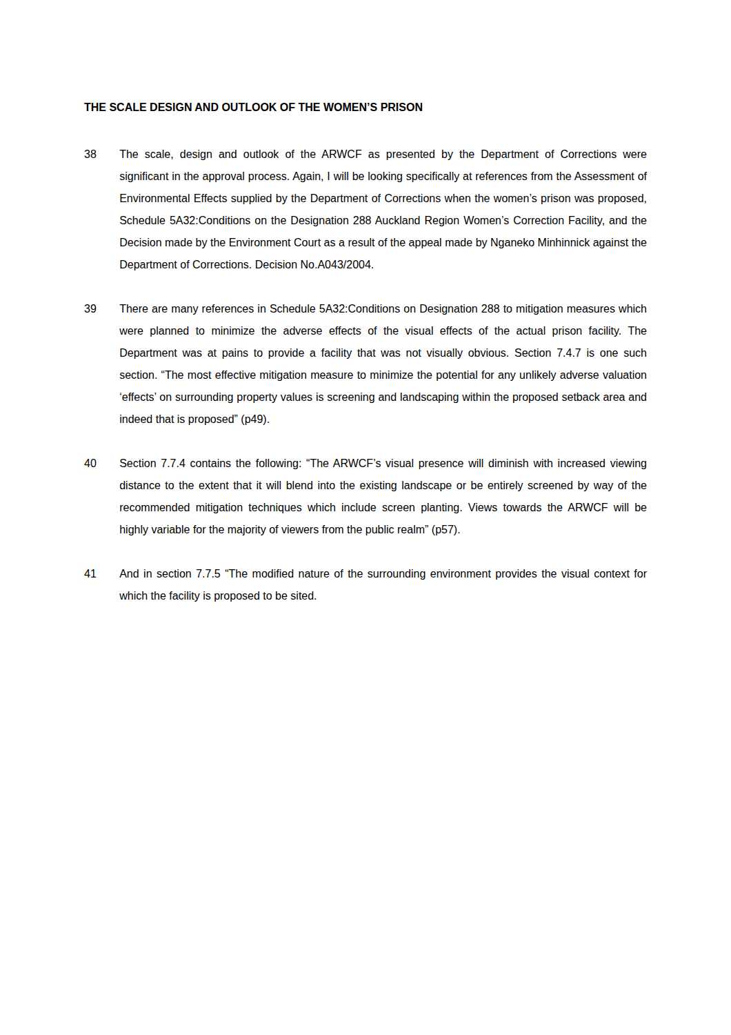THE SCALE DESIGN AND OUTLOOK OF THE WOMEN’S PRISON
38 The scale, design and outlook of the ARWCF as presented by the Department of Corrections were significant in the approval process. Again, I will be looking specifically at references from the Assessment of Environmental Effects supplied by the Department of Corrections when the women’s prison was proposed, Schedule 5A32:Conditions on the Designation 288 Auckland Region Women’s Correction Facility, and the Decision made by the Environment Court as a result of the appeal made by Nganeko Minhinnick against the Department of Corrections. Decision No.A043/2004.
39 There are many references in Schedule 5A32:Conditions on Designation 288 to mitigation measures which were planned to minimize the adverse effects of the visual effects of the actual prison facility. The Department was at pains to provide a facility that was not visually obvious. Section 7.4.7 is one such section. “The most effective mitigation measure to minimize the potential for any unlikely adverse valuation ‘effects’ on surrounding property values is screening and landscaping within the proposed setback area and indeed that is proposed” (p49).
40 Section 7.7.4 contains the following: “The ARWCF’s visual presence will diminish with increased viewing distance to the extent that it will blend into the existing landscape or be entirely screened by way of the recommended mitigation techniques which include screen planting. Views towards the ARWCF will be highly variable for the majority of viewers from the public realm” (p57).
41 And in section 7.7.5 “The modified nature of the surrounding environment provides the visual context for which the facility is proposed to be sited.